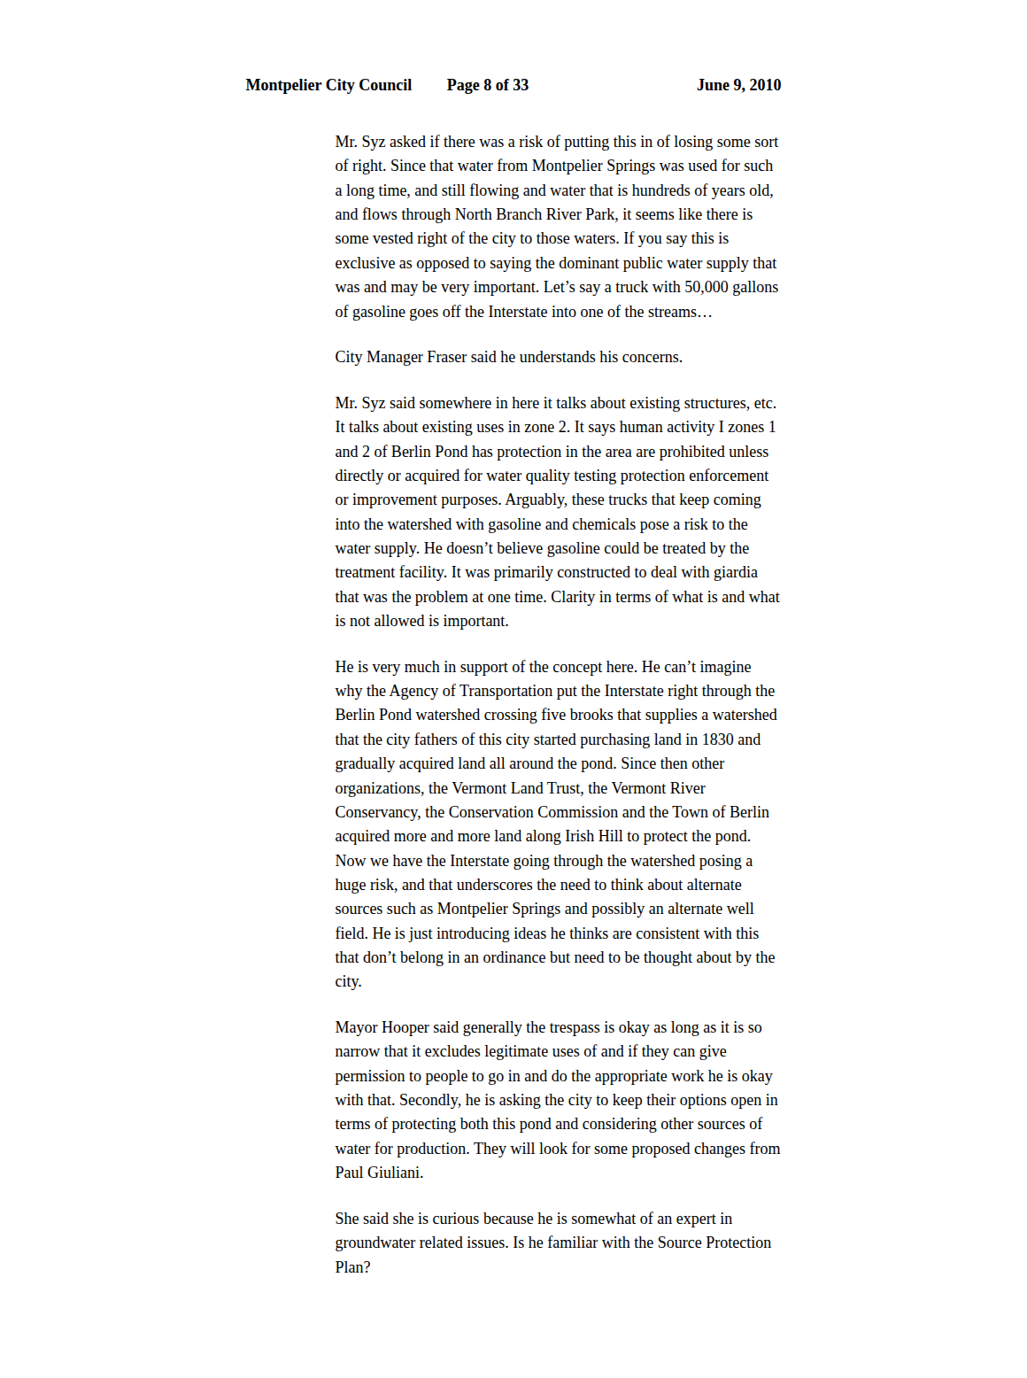Montpelier City Council Page 8 of 33 June 9, 2010
Mr. Syz asked if there was a risk of putting this in of losing some sort of right. Since that water from Montpelier Springs was used for such a long time, and still flowing and water that is hundreds of years old, and flows through North Branch River Park, it seems like there is some vested right of the city to those waters. If you say this is exclusive as opposed to saying the dominant public water supply that was and may be very important. Let’s say a truck with 50,000 gallons of gasoline goes off the Interstate into one of the streams…
City Manager Fraser said he understands his concerns.
Mr. Syz said somewhere in here it talks about existing structures, etc. It talks about existing uses in zone 2. It says human activity I zones 1 and 2 of Berlin Pond has protection in the area are prohibited unless directly or acquired for water quality testing protection enforcement or improvement purposes. Arguably, these trucks that keep coming into the watershed with gasoline and chemicals pose a risk to the water supply. He doesn’t believe gasoline could be treated by the treatment facility. It was primarily constructed to deal with giardia that was the problem at one time. Clarity in terms of what is and what is not allowed is important.
He is very much in support of the concept here. He can’t imagine why the Agency of Transportation put the Interstate right through the Berlin Pond watershed crossing five brooks that supplies a watershed that the city fathers of this city started purchasing land in 1830 and gradually acquired land all around the pond. Since then other organizations, the Vermont Land Trust, the Vermont River Conservancy, the Conservation Commission and the Town of Berlin acquired more and more land along Irish Hill to protect the pond. Now we have the Interstate going through the watershed posing a huge risk, and that underscores the need to think about alternate sources such as Montpelier Springs and possibly an alternate well field. He is just introducing ideas he thinks are consistent with this that don’t belong in an ordinance but need to be thought about by the city.
Mayor Hooper said generally the trespass is okay as long as it is so narrow that it excludes legitimate uses of and if they can give permission to people to go in and do the appropriate work he is okay with that. Secondly, he is asking the city to keep their options open in terms of protecting both this pond and considering other sources of water for production. They will look for some proposed changes from Paul Giuliani.
She said she is curious because he is somewhat of an expert in groundwater related issues. Is he familiar with the Source Protection Plan?